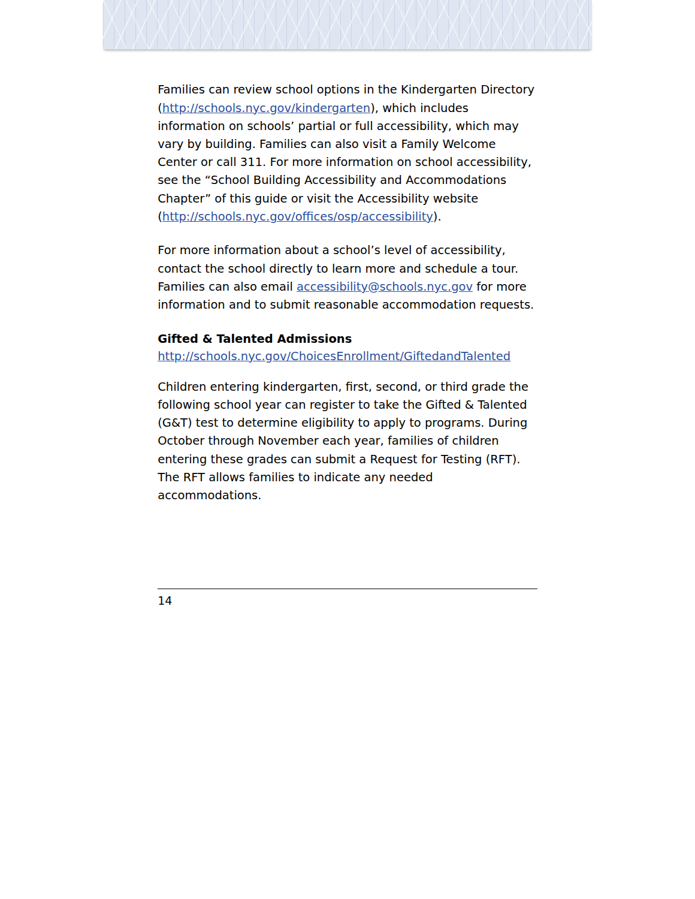Families can review school options in the Kindergarten Directory (http://schools.nyc.gov/kindergarten), which includes information on schools’ partial or full accessibility, which may vary by building. Families can also visit a Family Welcome Center or call 311. For more information on school accessibility, see the “School Building Accessibility and Accommodations Chapter” of this guide or visit the Accessibility website (http://schools.nyc.gov/offices/osp/accessibility).
For more information about a school’s level of accessibility, contact the school directly to learn more and schedule a tour. Families can also email accessibility@schools.nyc.gov for more information and to submit reasonable accommodation requests.
Gifted & Talented Admissions
http://schools.nyc.gov/ChoicesEnrollment/GiftedandTalented
Children entering kindergarten, first, second, or third grade the following school year can register to take the Gifted & Talented (G&T) test to determine eligibility to apply to programs. During October through November each year, families of children entering these grades can submit a Request for Testing (RFT). The RFT allows families to indicate any needed accommodations.
14